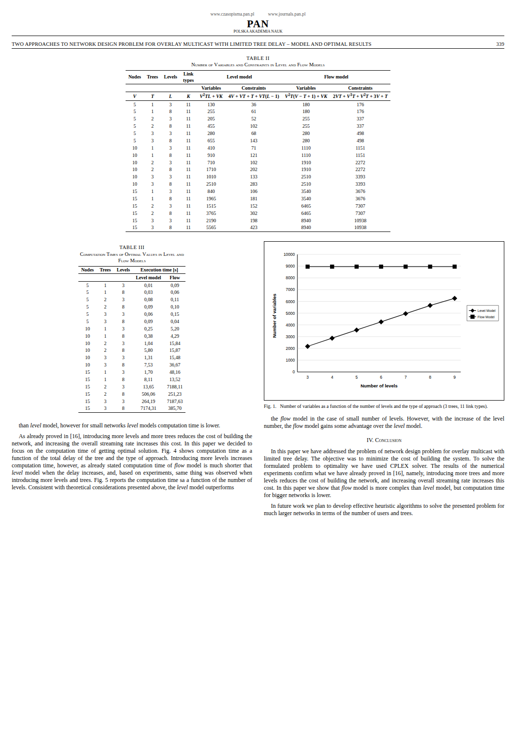www.czasopisma.pan.pl www.journals.pan.pl
PAN
POLSKA AKADEMIA NAUK
TWO APPROACHES TO NETWORK DESIGN PROBLEM FOR OVERLAY MULTICAST WITH LIMITED TREE DELAY – MODEL AND OPTIMAL RESULTS
339
TABLE II Number of Variables and Constraints in Level and Flow Models
| Nodes | Trees | Levels | Link types | Level model | Flow model |
| --- | --- | --- | --- | --- | --- |
| | | | | Variables | Constraints | Variables | Constraints |
| V | T | L | K | V 2 TL + VK | 4 V + VT + T + VT ( L − 1) | V 2 T ( V − T + 1) + VK | 2 VT + V 3 T + V 2 T + 3 V + T |
| 5 | 1 | 3 | 11 | 130 | 36 | 180 | 176 |
| 5 | 1 | 8 | 11 | 255 | 61 | 180 | 176 |
| 5 | 2 | 3 | 11 | 205 | 52 | 255 | 337 |
| 5 | 2 | 8 | 11 | 455 | 102 | 255 | 337 |
| 5 | 3 | 3 | 11 | 280 | 68 | 280 | 498 |
| 5 | 3 | 8 | 11 | 655 | 143 | 280 | 498 |
| 10 | 1 | 3 | 11 | 410 | 71 | 1110 | 1151 |
| 10 | 1 | 8 | 11 | 910 | 121 | 1110 | 1151 |
| 10 | 2 | 3 | 11 | 710 | 102 | 1910 | 2272 |
| 10 | 2 | 8 | 11 | 1710 | 202 | 1910 | 2272 |
| 10 | 3 | 3 | 11 | 1010 | 133 | 2510 | 3393 |
| 10 | 3 | 8 | 11 | 2510 | 283 | 2510 | 3393 |
| 15 | 1 | 3 | 11 | 840 | 106 | 3540 | 3676 |
| 15 | 1 | 8 | 11 | 1965 | 181 | 3540 | 3676 |
| 15 | 2 | 3 | 11 | 1515 | 152 | 6465 | 7307 |
| 15 | 2 | 8 | 11 | 3765 | 302 | 6465 | 7307 |
| 15 | 3 | 3 | 11 | 2190 | 198 | 8940 | 10938 |
| 15 | 3 | 8 | 11 | 5565 | 423 | 8940 | 10938 |
TABLE III Computation Times of Optimal Values in Level and Flow Models
| Nodes | Trees | Levels | Execution time [s] |
| --- | --- | --- | --- |
| | | | Level model | Flow |
| 5 | 1 | 3 | 0,01 | 0,09 |
| 5 | 1 | 8 | 0,03 | 0,06 |
| 5 | 2 | 3 | 0,08 | 0,11 |
| 5 | 2 | 8 | 0,09 | 0,10 |
| 5 | 3 | 3 | 0,06 | 0,15 |
| 5 | 3 | 8 | 0,09 | 0,04 |
| 10 | 1 | 3 | 0,25 | 5,20 |
| 10 | 1 | 8 | 0,38 | 4,29 |
| 10 | 2 | 3 | 1,04 | 15,84 |
| 10 | 2 | 8 | 5,80 | 15,87 |
| 10 | 3 | 3 | 1,31 | 15,48 |
| 10 | 3 | 8 | 7,53 | 36,67 |
| 15 | 1 | 3 | 1,70 | 48,16 |
| 15 | 1 | 8 | 8,11 | 13,52 |
| 15 | 2 | 3 | 13,65 | 7188,11 |
| 15 | 2 | 8 | 506,06 | 251,23 |
| 15 | 3 | 3 | 264,19 | 7187,63 |
| 15 | 3 | 8 | 7174,31 | 385,70 |
than level model, however for small networks level models computation time is lower.
As already proved in [16], introducing more levels and more trees reduces the cost of building the network, and increasing the overall streaming rate increases this cost. In this paper we decided to focus on the computation time of getting optimal solution. Fig. 4 shows computation time as a function of the total delay of the tree and the type of approach. Introducing more levels increases computation time, however, as already stated computation time of flow model is much shorter that level model when the delay increases, and, based on experiments, same thing was observed when introducing more levels and trees. Fig. 5 reports the computation time sa a function of the number of levels. Consistent with theoretical considerations presented above, the level model outperforms
10000 9000 8000 7000 6000 5000 4000 3000 2000 1000 0 3 4 5 6 7 8 9 Number of levels Number of variables Level Model Flow Model
Fig. 1. Number of variables as a function of the number of levels and the type of approach (3 trees, 11 link types).
the flow model in the case of small number of levels. However, with the increase of the level number, the flow model gains some advantage over the level model.
IV. Conclusion
In this paper we have addressed the problem of network design problem for overlay multicast with limited tree delay. The objective was to minimize the cost of building the system. To solve the formulated problem to optimality we have used CPLEX solver. The results of the numerical experiments confirm what we have already proved in [16], namely, introducing more trees and more levels reduces the cost of building the network, and increasing overall streaming rate increases this cost. In this paper we show that flow model is more complex than level model, but computation time for bigger networks is lower.
In future work we plan to develop effective heuristic algorithms to solve the presented problem for much larger networks in terms of the number of users and trees.